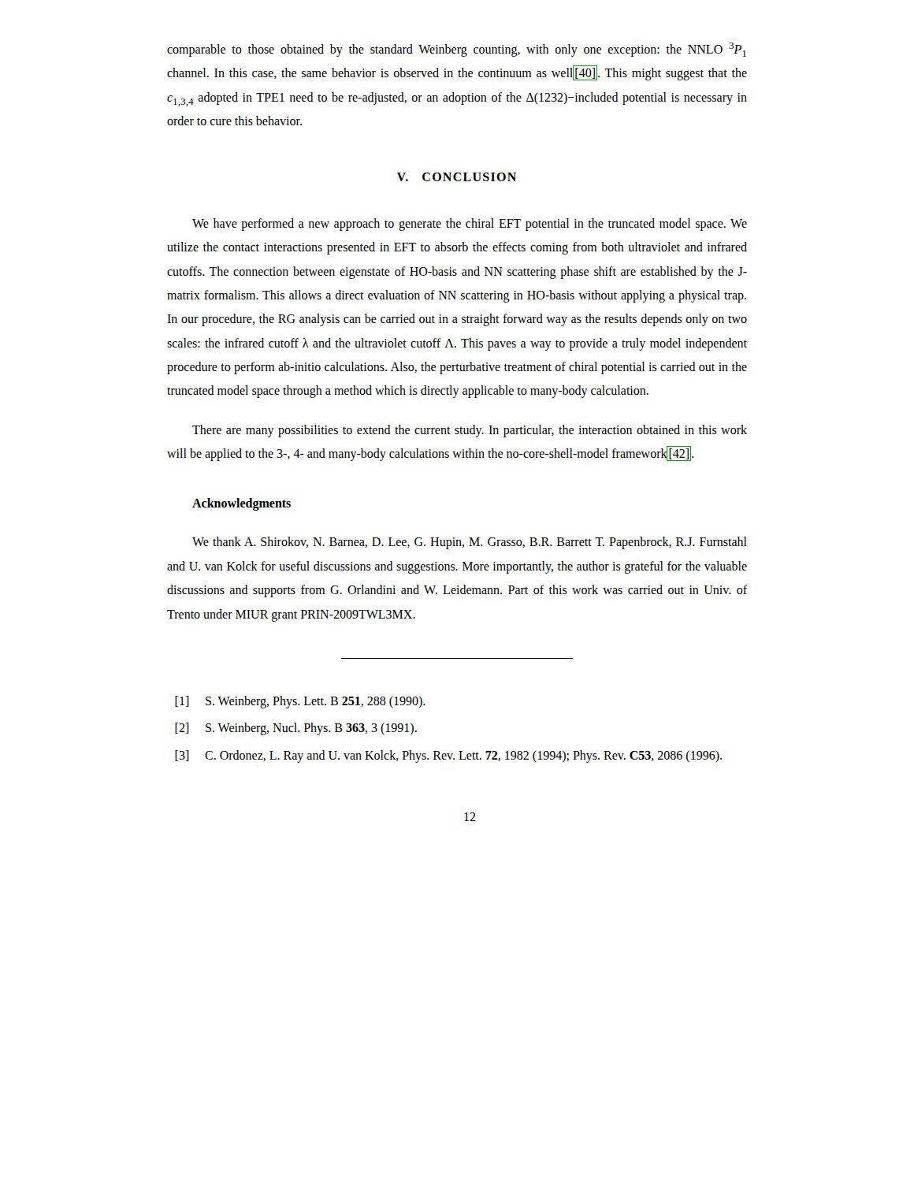comparable to those obtained by the standard Weinberg counting, with only one exception: the NNLO 3P1 channel. In this case, the same behavior is observed in the continuum as well[40]. This might suggest that the c1,3,4 adopted in TPE1 need to be re-adjusted, or an adoption of the Δ(1232)−included potential is necessary in order to cure this behavior.
V. CONCLUSION
We have performed a new approach to generate the chiral EFT potential in the truncated model space. We utilize the contact interactions presented in EFT to absorb the effects coming from both ultraviolet and infrared cutoffs. The connection between eigenstate of HO-basis and NN scattering phase shift are established by the J-matrix formalism. This allows a direct evaluation of NN scattering in HO-basis without applying a physical trap. In our procedure, the RG analysis can be carried out in a straight forward way as the results depends only on two scales: the infrared cutoff λ and the ultraviolet cutoff Λ. This paves a way to provide a truly model independent procedure to perform ab-initio calculations. Also, the perturbative treatment of chiral potential is carried out in the truncated model space through a method which is directly applicable to many-body calculation.
There are many possibilities to extend the current study. In particular, the interaction obtained in this work will be applied to the 3-, 4- and many-body calculations within the no-core-shell-model framework[42].
Acknowledgments
We thank A. Shirokov, N. Barnea, D. Lee, G. Hupin, M. Grasso, B.R. Barrett T. Papenbrock, R.J. Furnstahl and U. van Kolck for useful discussions and suggestions. More importantly, the author is grateful for the valuable discussions and supports from G. Orlandini and W. Leidemann. Part of this work was carried out in Univ. of Trento under MIUR grant PRIN-2009TWL3MX.
S. Weinberg, Phys. Lett. B 251, 288 (1990).
S. Weinberg, Nucl. Phys. B 363, 3 (1991).
C. Ordonez, L. Ray and U. van Kolck, Phys. Rev. Lett. 72, 1982 (1994); Phys. Rev. C53, 2086 (1996).
12